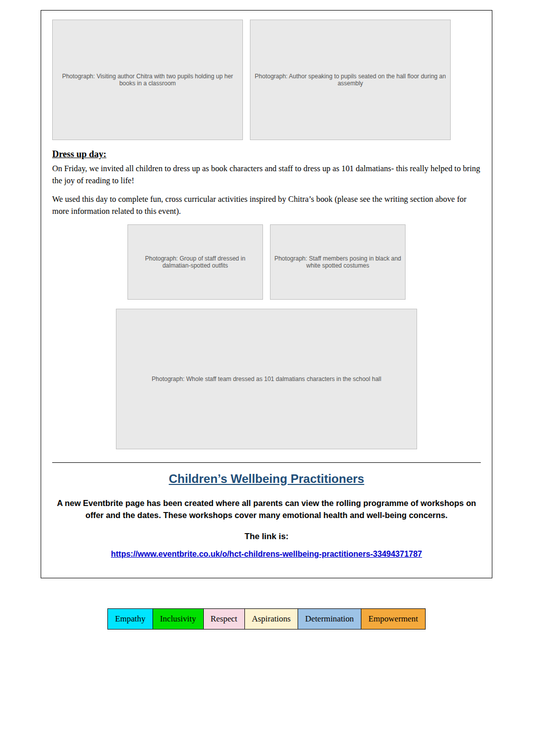Photograph: Visiting author Chitra with two pupils holding up her books in a classroom
Photograph: Author speaking to pupils seated on the hall floor during an assembly
Dress up day:
On Friday, we invited all children to dress up as book characters and staff to dress up as 101 dalmatians- this really helped to bring the joy of reading to life!
We used this day to complete fun, cross curricular activities inspired by Chitra’s book (please see the writing section above for more information related to this event).
Photograph: Group of staff dressed in dalmatian-spotted outfits
Photograph: Staff members posing in black and white spotted costumes
Photograph: Whole staff team dressed as 101 dalmatians characters in the school hall
Children’s Wellbeing Practitioners
A new Eventbrite page has been created where all parents can view the rolling programme of workshops on offer and the dates. These workshops cover many emotional health and well-being concerns.
The link is:
https://www.eventbrite.co.uk/o/hct-childrens-wellbeing-practitioners-33494371787
Empathy
Inclusivity
Respect
Aspirations
Determination
Empowerment